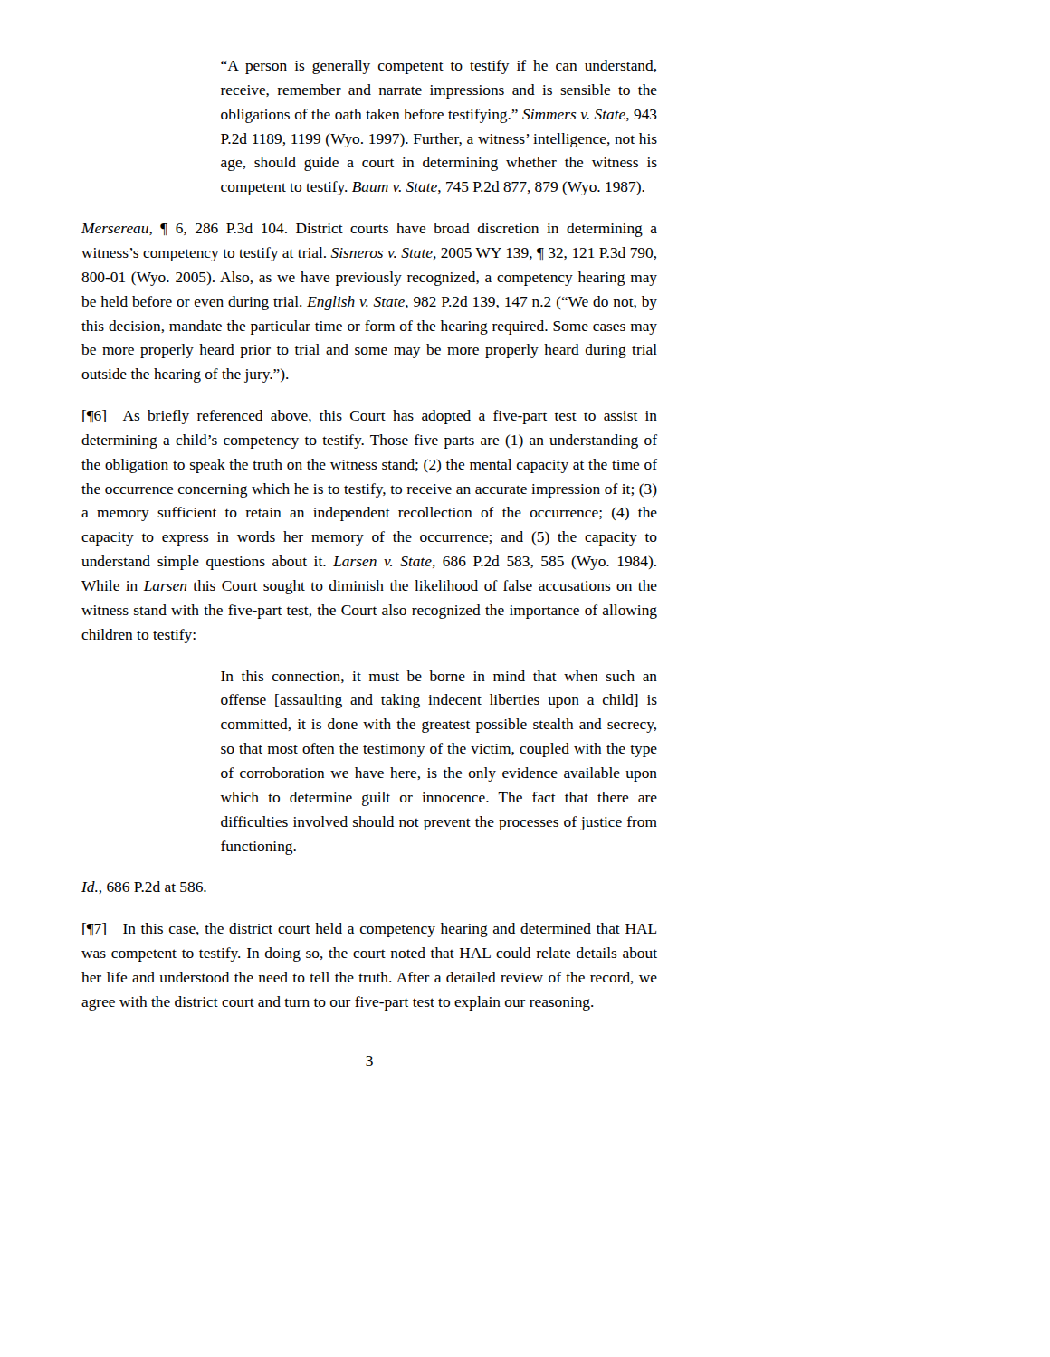“A person is generally competent to testify if he can understand, receive, remember and narrate impressions and is sensible to the obligations of the oath taken before testifying.” Simmers v. State, 943 P.2d 1189, 1199 (Wyo. 1997). Further, a witness’ intelligence, not his age, should guide a court in determining whether the witness is competent to testify. Baum v. State, 745 P.2d 877, 879 (Wyo. 1987).
Mersereau, ¶ 6, 286 P.3d 104. District courts have broad discretion in determining a witness’s competency to testify at trial. Sisneros v. State, 2005 WY 139, ¶ 32, 121 P.3d 790, 800-01 (Wyo. 2005). Also, as we have previously recognized, a competency hearing may be held before or even during trial. English v. State, 982 P.2d 139, 147 n.2 (“We do not, by this decision, mandate the particular time or form of the hearing required. Some cases may be more properly heard prior to trial and some may be more properly heard during trial outside the hearing of the jury.”).
[¶6] As briefly referenced above, this Court has adopted a five-part test to assist in determining a child’s competency to testify. Those five parts are (1) an understanding of the obligation to speak the truth on the witness stand; (2) the mental capacity at the time of the occurrence concerning which he is to testify, to receive an accurate impression of it; (3) a memory sufficient to retain an independent recollection of the occurrence; (4) the capacity to express in words her memory of the occurrence; and (5) the capacity to understand simple questions about it. Larsen v. State, 686 P.2d 583, 585 (Wyo. 1984). While in Larsen this Court sought to diminish the likelihood of false accusations on the witness stand with the five-part test, the Court also recognized the importance of allowing children to testify:
In this connection, it must be borne in mind that when such an offense [assaulting and taking indecent liberties upon a child] is committed, it is done with the greatest possible stealth and secrecy, so that most often the testimony of the victim, coupled with the type of corroboration we have here, is the only evidence available upon which to determine guilt or innocence. The fact that there are difficulties involved should not prevent the processes of justice from functioning.
Id., 686 P.2d at 586.
[¶7] In this case, the district court held a competency hearing and determined that HAL was competent to testify. In doing so, the court noted that HAL could relate details about her life and understood the need to tell the truth. After a detailed review of the record, we agree with the district court and turn to our five-part test to explain our reasoning.
3